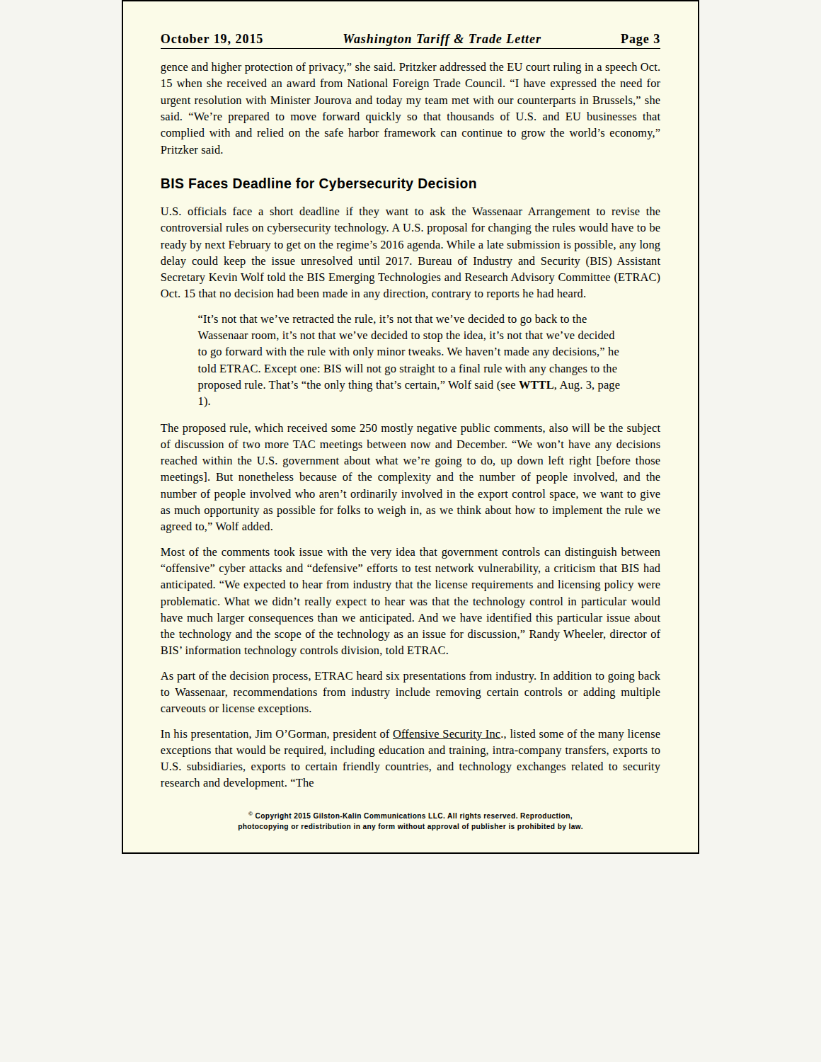October 19, 2015 Washington Tariff & Trade Letter Page 3
gence and higher protection of privacy,” she said. Pritzker addressed the EU court ruling in a speech Oct. 15 when she received an award from National Foreign Trade Council. “I have expressed the need for urgent resolution with Minister Jourova and today my team met with our counterparts in Brussels,” she said. “We’re prepared to move forward quickly so that thousands of U.S. and EU businesses that complied with and relied on the safe harbor framework can continue to grow the world’s economy,” Pritzker said.
BIS Faces Deadline for Cybersecurity Decision
U.S. officials face a short deadline if they want to ask the Wassenaar Arrangement to revise the controversial rules on cybersecurity technology. A U.S. proposal for changing the rules would have to be ready by next February to get on the regime’s 2016 agenda. While a late submission is possible, any long delay could keep the issue unresolved until 2017. Bureau of Industry and Security (BIS) Assistant Secretary Kevin Wolf told the BIS Emerging Technologies and Research Advisory Committee (ETRAC) Oct. 15 that no decision had been made in any direction, contrary to reports he had heard.
“It’s not that we’ve retracted the rule, it’s not that we’ve decided to go back to the Wassenaar room, it’s not that we’ve decided to stop the idea, it’s not that we’ve decided to go forward with the rule with only minor tweaks. We haven’t made any decisions,” he told ETRAC. Except one: BIS will not go straight to a final rule with any changes to the proposed rule. That’s “the only thing that’s certain,” Wolf said (see WTTL, Aug. 3, page 1).
The proposed rule, which received some 250 mostly negative public comments, also will be the subject of discussion of two more TAC meetings between now and December. “We won’t have any decisions reached within the U.S. government about what we’re going to do, up down left right [before those meetings]. But nonetheless because of the complexity and the number of people involved, and the number of people involved who aren’t ordinarily involved in the export control space, we want to give as much opportunity as possible for folks to weigh in, as we think about how to implement the rule we agreed to,” Wolf added.
Most of the comments took issue with the very idea that government controls can distinguish between “offensive” cyber attacks and “defensive” efforts to test network vulnerability, a criticism that BIS had anticipated. “We expected to hear from industry that the license requirements and licensing policy were problematic. What we didn’t really expect to hear was that the technology control in particular would have much larger consequences than we anticipated. And we have identified this particular issue about the technology and the scope of the technology as an issue for discussion,” Randy Wheeler, director of BIS’ information technology controls division, told ETRAC.
As part of the decision process, ETRAC heard six presentations from industry. In addition to going back to Wassenaar, recommendations from industry include removing certain controls or adding multiple carveouts or license exceptions.
In his presentation, Jim O’Gorman, president of Offensive Security Inc., listed some of the many license exceptions that would be required, including education and training, intra-company transfers, exports to U.S. subsidiaries, exports to certain friendly countries, and technology exchanges related to security research and development. “The
© Copyright 2015 Gilston-Kalin Communications LLC. All rights reserved. Reproduction,
photocopying or redistribution in any form without approval of publisher is prohibited by law.